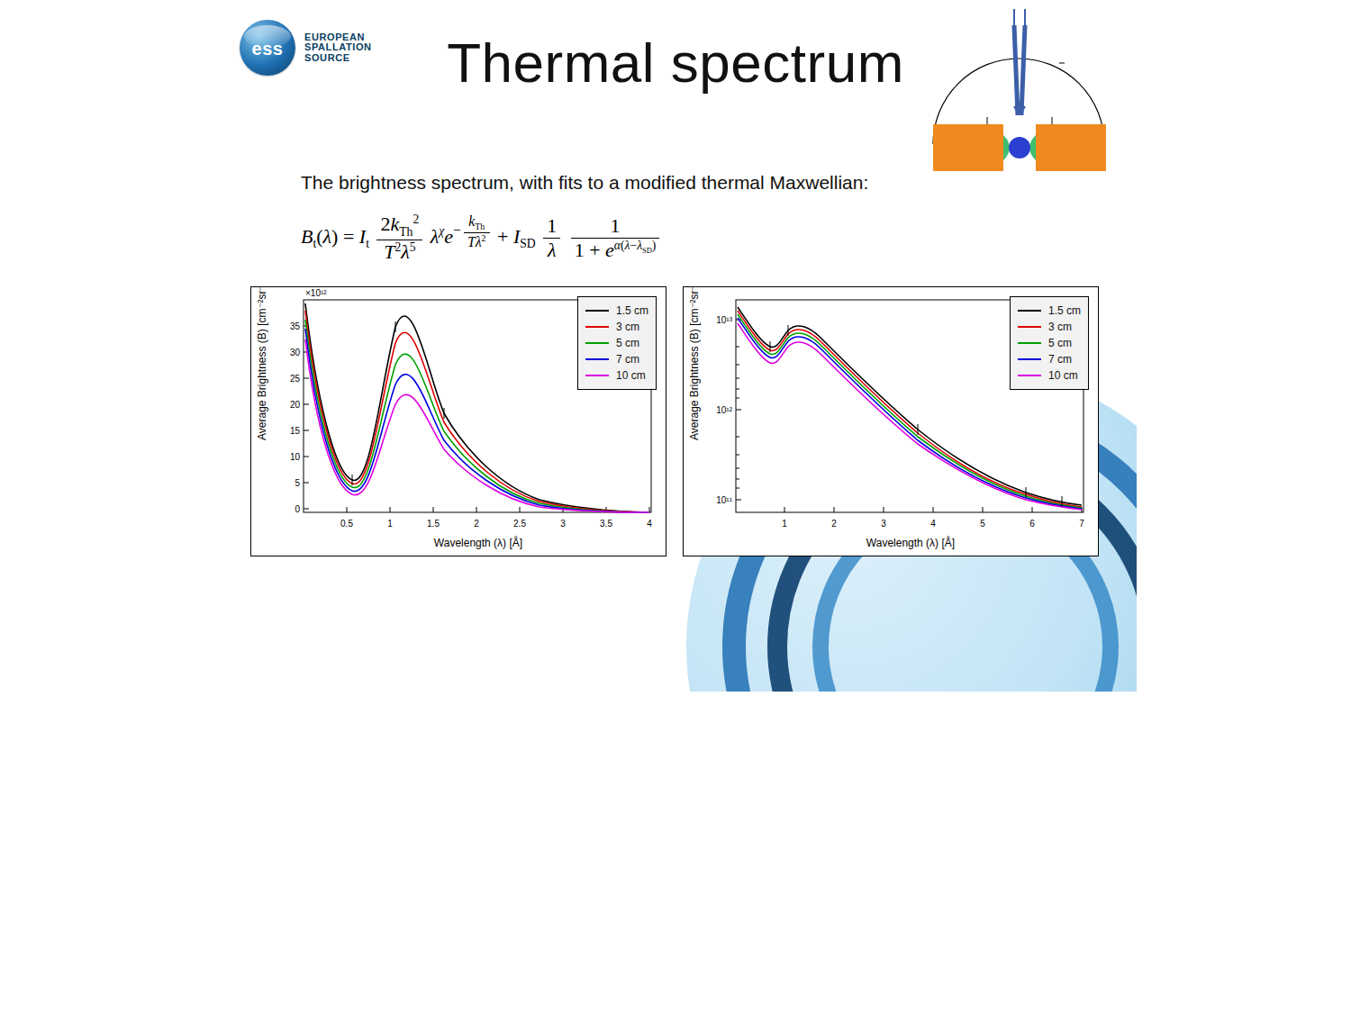EUROPEAN
SPALLATION
SOURCE
Thermal spectrum
The brightness spectrum, with fits to a modified thermal Maxwellian:
Bt(λ) = It 2kTh2 T2λ5 λχe−kTh Tλ2 + ISD 1 λ 11 + eα(λ−λSD)
Average Brightness (B) [cm⁻²sr⁻¹s⁻¹Å⁻¹] Wavelength (λ) [Å] ×10¹² 0 5 10 15 20 25 30 35 0.5 1 1.5 2 2.5 3 3.5 4
1.5 cm
3 cm
5 cm
7 cm
10 cm
Average Brightness (B) [cm⁻²sr⁻¹s⁻¹Å⁻¹] Wavelength (λ) [Å] 10¹³ 10¹² 10¹¹ 1 2 3 4 5 6 7
1.5 cm
3 cm
5 cm
7 cm
10 cm